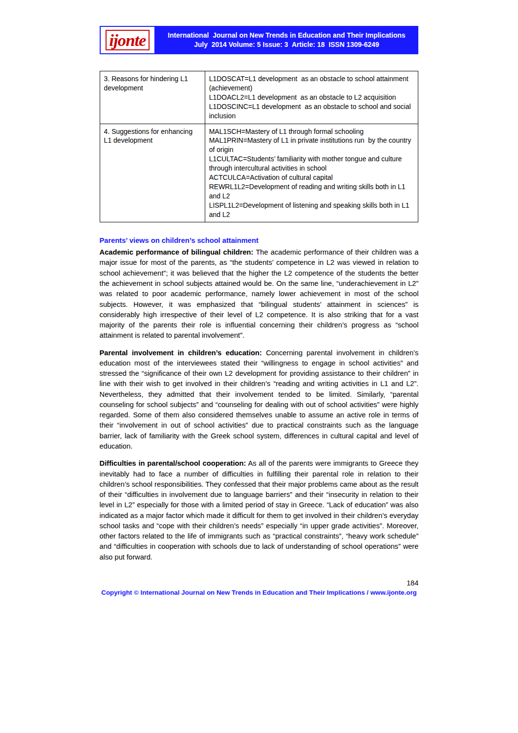ijonte
International Journal on New Trends in Education and Their Implications
July 2014 Volume: 5 Issue: 3 Article: 18 ISSN 1309-6249
| 3. Reasons for hindering L1 development | L1DOSCAT=L1 development as an obstacle to school attainment (achievement) L1DOACL2=L1 development as an obstacle to L2 acquisition L1DOSCINC=L1 development as an obstacle to school and social inclusion |
| 4. Suggestions for enhancing L1 development | MAL1SCH=Mastery of L1 through formal schooling MAL1PRIN=Mastery of L1 in private institutions run by the country of origin L1CULTAC=Students’ familiarity with mother tongue and culture through intercultural activities in school ACTCULCA=Activation of cultural capital REWRL1L2=Development of reading and writing skills both in L1 and L2 LISPL1L2=Development of listening and speaking skills both in L1 and L2 |
Parents’ views on children’s school attainment
Academic performance of bilingual children: The academic performance of their children was a major issue for most of the parents, as “the students’ competence in L2 was viewed in relation to school achievement”; it was believed that the higher the L2 competence of the students the better the achievement in school subjects attained would be. On the same line, “underachievement in L2” was related to poor academic performance, namely lower achievement in most of the school subjects. However, it was emphasized that “bilingual students’ attainment in sciences” is considerably high irrespective of their level of L2 competence. It is also striking that for a vast majority of the parents their role is influential concerning their children’s progress as “school attainment is related to parental involvement”.
Parental involvement in children’s education: Concerning parental involvement in children’s education most of the interviewees stated their “willingness to engage in school activities” and stressed the “significance of their own L2 development for providing assistance to their children” in line with their wish to get involved in their children’s “reading and writing activities in L1 and L2”. Nevertheless, they admitted that their involvement tended to be limited. Similarly, “parental counseling for school subjects” and “counseling for dealing with out of school activities” were highly regarded. Some of them also considered themselves unable to assume an active role in terms of their “involvement in out of school activities” due to practical constraints such as the language barrier, lack of familiarity with the Greek school system, differences in cultural capital and level of education.
Difficulties in parental/school cooperation: As all of the parents were immigrants to Greece they inevitably had to face a number of difficulties in fulfilling their parental role in relation to their children’s school responsibilities. They confessed that their major problems came about as the result of their “difficulties in involvement due to language barriers” and their “insecurity in relation to their level in L2” especially for those with a limited period of stay in Greece. “Lack of education” was also indicated as a major factor which made it difficult for them to get involved in their children’s everyday school tasks and “cope with their children’s needs” especially “in upper grade activities”. Moreover, other factors related to the life of immigrants such as “practical constraints”, “heavy work schedule” and “difficulties in cooperation with schools due to lack of understanding of school operations” were also put forward.
184
Copyright © International Journal on New Trends in Education and Their Implications / www.ijonte.org